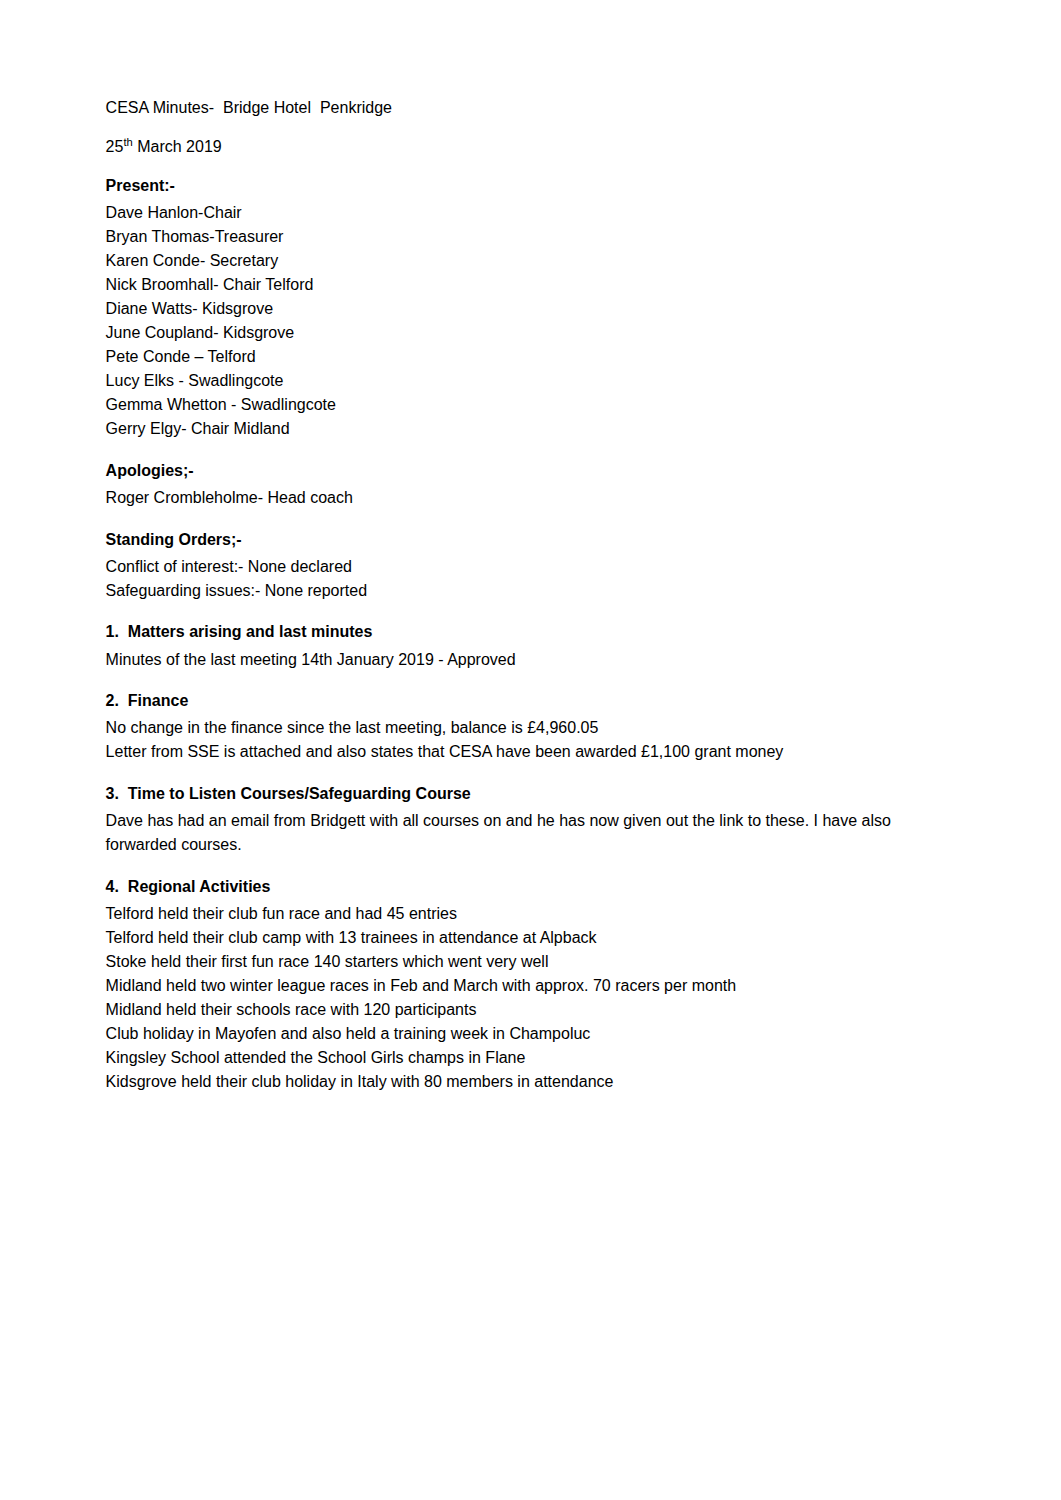CESA Minutes- Bridge Hotel Penkridge
25th March 2019
Present:-
Dave Hanlon-Chair
Bryan Thomas-Treasurer
Karen Conde- Secretary
Nick Broomhall- Chair Telford
Diane Watts- Kidsgrove
June Coupland- Kidsgrove
Pete Conde – Telford
Lucy Elks - Swadlingcote
Gemma Whetton - Swadlingcote
Gerry Elgy- Chair Midland
Apologies;-
Roger Crombleholme- Head coach
Standing Orders;-
Conflict of interest:- None declared
Safeguarding issues:- None reported
1. Matters arising and last minutes
Minutes of the last meeting 14th January 2019 - Approved
2. Finance
No change in the finance since the last meeting, balance is £4,960.05
Letter from SSE is attached and also states that CESA have been awarded £1,100 grant money
3. Time to Listen Courses/Safeguarding Course
Dave has had an email from Bridgett with all courses on and he has now given out the link to these. I have also forwarded courses.
4. Regional Activities
Telford held their club fun race and had 45 entries
Telford held their club camp with 13 trainees in attendance at Alpback
Stoke held their first fun race 140 starters which went very well
Midland held two winter league races in Feb and March with approx. 70 racers per month
Midland held their schools race with 120 participants
Club holiday in Mayofen and also held a training week in Champoluc
Kingsley School attended the School Girls champs in Flane
Kidsgrove held their club holiday in Italy with 80 members in attendance